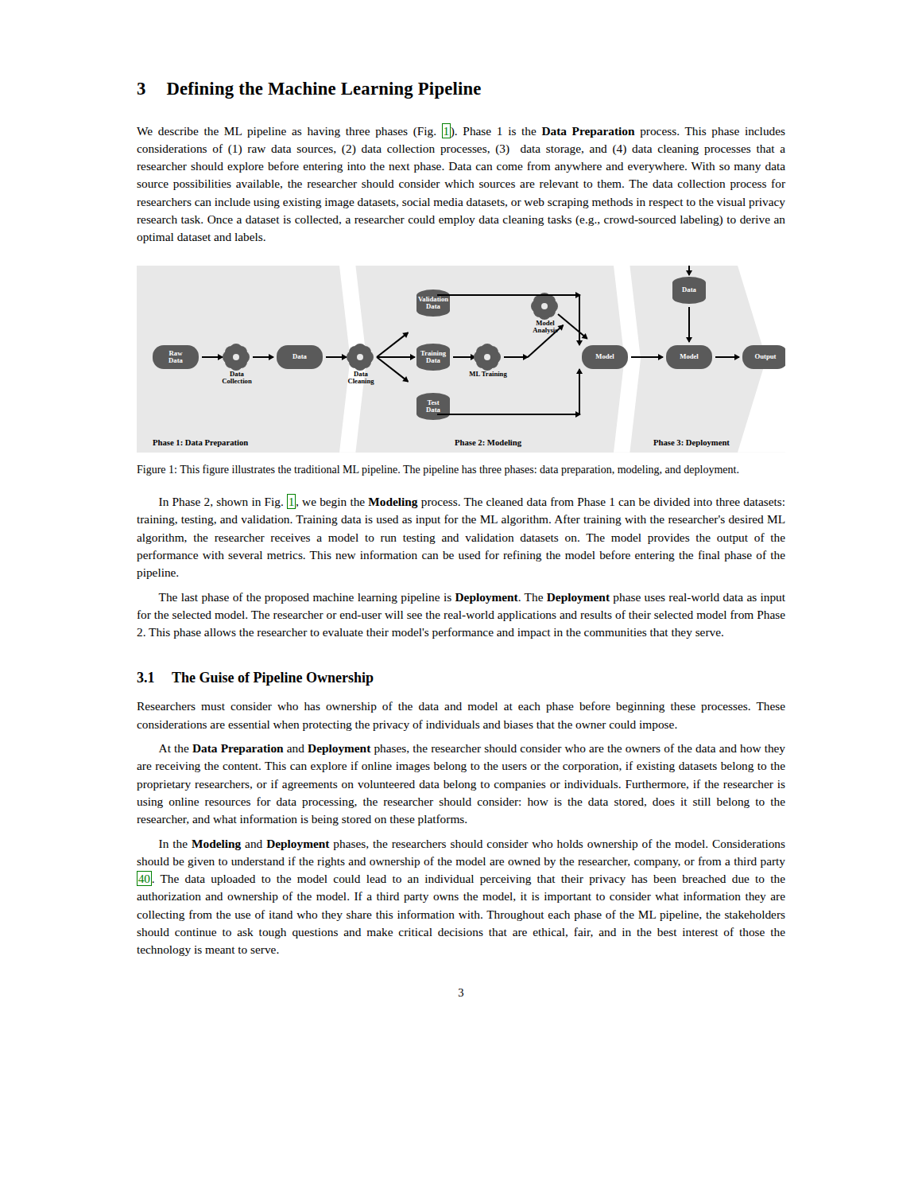3 Defining the Machine Learning Pipeline
We describe the ML pipeline as having three phases (Fig. 1). Phase 1 is the Data Preparation process. This phase includes considerations of (1) raw data sources, (2) data collection processes, (3) data storage, and (4) data cleaning processes that a researcher should explore before entering into the next phase. Data can come from anywhere and everywhere. With so many data source possibilities available, the researcher should consider which sources are relevant to them. The data collection process for researchers can include using existing image datasets, social media datasets, or web scraping methods in respect to the visual privacy research task. Once a dataset is collected, a researcher could employ data cleaning tasks (e.g., crowd-sourced labeling) to derive an optimal dataset and labels.
Raw
Data
Data
Collection
Data
Data
Cleaning
Validation
Data
Training
Data
Test
Data
ML Training
Model
Analysis
Model
Model
Output
Data
Phase 1: Data Preparation
Phase 2: Modeling
Phase 3: Deployment
Figure 1: This figure illustrates the traditional ML pipeline. The pipeline has three phases: data preparation, modeling, and deployment.
In Phase 2, shown in Fig. 1, we begin the Modeling process. The cleaned data from Phase 1 can be divided into three datasets: training, testing, and validation. Training data is used as input for the ML algorithm. After training with the researcher's desired ML algorithm, the researcher receives a model to run testing and validation datasets on. The model provides the output of the performance with several metrics. This new information can be used for refining the model before entering the final phase of the pipeline.
The last phase of the proposed machine learning pipeline is Deployment. The Deployment phase uses real-world data as input for the selected model. The researcher or end-user will see the real-world applications and results of their selected model from Phase 2. This phase allows the researcher to evaluate their model's performance and impact in the communities that they serve.
3.1 The Guise of Pipeline Ownership
Researchers must consider who has ownership of the data and model at each phase before beginning these processes. These considerations are essential when protecting the privacy of individuals and biases that the owner could impose.
At the Data Preparation and Deployment phases, the researcher should consider who are the owners of the data and how they are receiving the content. This can explore if online images belong to the users or the corporation, if existing datasets belong to the proprietary researchers, or if agreements on volunteered data belong to companies or individuals. Furthermore, if the researcher is using online resources for data processing, the researcher should consider: how is the data stored, does it still belong to the researcher, and what information is being stored on these platforms.
In the Modeling and Deployment phases, the researchers should consider who holds ownership of the model. Considerations should be given to understand if the rights and ownership of the model are owned by the researcher, company, or from a third party 40. The data uploaded to the model could lead to an individual perceiving that their privacy has been breached due to the authorization and ownership of the model. If a third party owns the model, it is important to consider what information they are collecting from the use of itand who they share this information with. Throughout each phase of the ML pipeline, the stakeholders should continue to ask tough questions and make critical decisions that are ethical, fair, and in the best interest of those the technology is meant to serve.
3